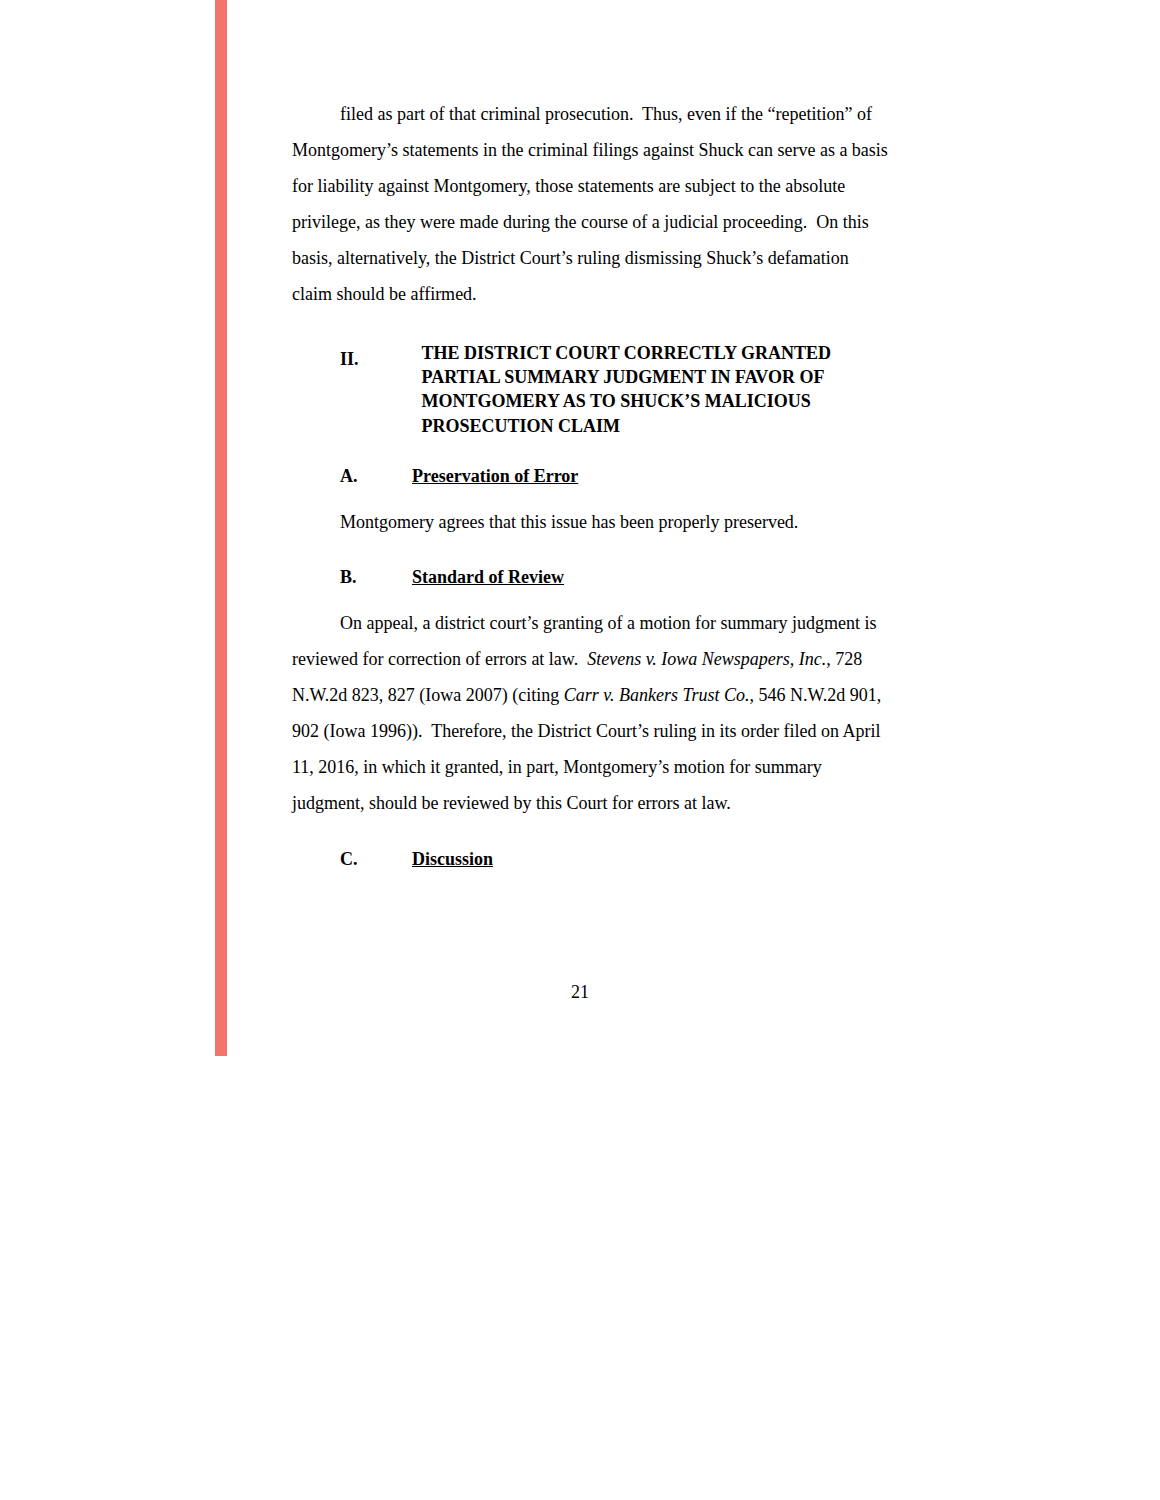filed as part of that criminal prosecution. Thus, even if the “repetition” of Montgomery’s statements in the criminal filings against Shuck can serve as a basis for liability against Montgomery, those statements are subject to the absolute privilege, as they were made during the course of a judicial proceeding. On this basis, alternatively, the District Court’s ruling dismissing Shuck’s defamation claim should be affirmed.
II.
THE DISTRICT COURT CORRECTLY GRANTED PARTIAL SUMMARY JUDGMENT IN FAVOR OF MONTGOMERY AS TO SHUCK’S MALICIOUS PROSECUTION CLAIM
A.
Preservation of Error
Montgomery agrees that this issue has been properly preserved.
B.
Standard of Review
On appeal, a district court’s granting of a motion for summary judgment is reviewed for correction of errors at law. Stevens v. Iowa Newspapers, Inc., 728 N.W.2d 823, 827 (Iowa 2007) (citing Carr v. Bankers Trust Co., 546 N.W.2d 901, 902 (Iowa 1996)). Therefore, the District Court’s ruling in its order filed on April 11, 2016, in which it granted, in part, Montgomery’s motion for summary judgment, should be reviewed by this Court for errors at law.
C.
Discussion
21